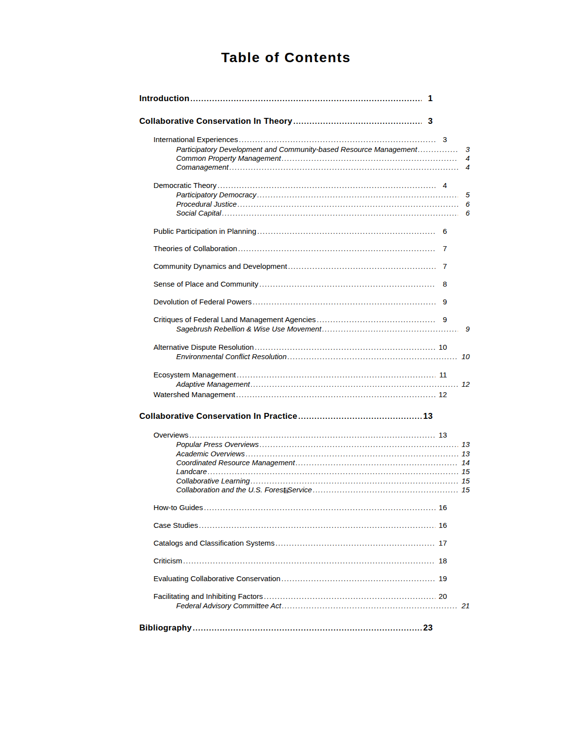Table of Contents
Introduction .................................................................................................................. 1
Collaborative Conservation In Theory ................................................................................. 3
International Experiences ......................................................................................................... 3
Participatory Development and Community-based Resource Management ................................ 3
Common Property Management ......................................................................................... 4
Comanagement ..................................................................................................... 4
Democratic Theory ..................................................................................................... 4
Participatory Democracy ................................................................................................... 5
Procedural Justice ..................................................................................................... 6
Social Capital ..................................................................................................... 6
Public Participation in Planning ....................................................................................... 6
Theories of Collaboration ............................................................................................. 7
Community Dynamics and Development ......................................................................... 7
Sense of Place and Community ....................................................................................... 8
Devolution of Federal Powers ......................................................................................... 9
Critiques of Federal Land Management Agencies ............................................................. 9
Sagebrush Rebellion & Wise Use Movement ......................................................................... 9
Alternative Dispute Resolution ....................................................................................... 10
Environmental Conflict Resolution ....................................................................................... 10
Ecosystem Management ............................................................................................. 11
Adaptive Management ....................................................................................... 12
Watershed Management ............................................................................................. 12
Collaborative Conservation In Practice ............................................................................. 13
Overviews ..................................................................................................... 13
Popular Press Overviews ..................................................................................................... 13
Academic Overviews ..................................................................................................... 13
Coordinated Resource Management ................................................................................. 14
Landcare ..................................................................................................... 15
Collaborative Learning ..................................................................................................... 15
Collaboration and the U.S. Forest Service ......................................................................... 15
How-to Guides ..................................................................................................... 16
Case Studies ..................................................................................................... 16
Catalogs and Classification Systems ................................................................................. 17
Criticism ..................................................................................................... 18
Evaluating Collaborative Conservation ............................................................................. 19
Facilitating and Inhibiting Factors ....................................................................................... 20
Federal Advisory Committee Act ......................................................................................... 21
Bibliography ................................................................................................................. 23
iii